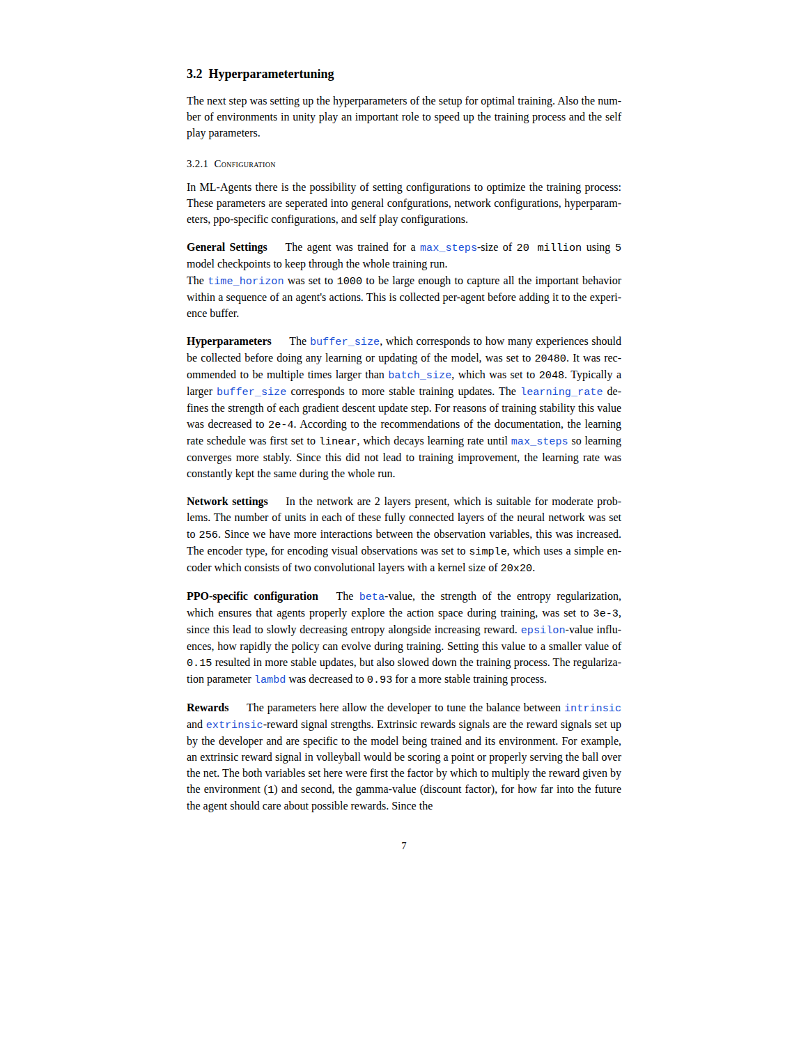3.2 Hyperparametertuning
The next step was setting up the hyperparameters of the setup for optimal training. Also the number of environments in unity play an important role to speed up the training process and the self play parameters.
3.2.1 Configuration
In ML-Agents there is the possibility of setting configurations to optimize the training process: These parameters are seperated into general confgurations, network configurations, hyperparameters, ppo-specific configurations, and self play configurations.
General Settings The agent was trained for a max_steps-size of 20 million using 5 model checkpoints to keep through the whole training run.
The time_horizon was set to 1000 to be large enough to capture all the important behavior within a sequence of an agent's actions. This is collected per-agent before adding it to the experience buffer.
Hyperparameters The buffer_size, which corresponds to how many experiences should be collected before doing any learning or updating of the model, was set to 20480. It was recommended to be multiple times larger than batch_size, which was set to 2048. Typically a larger buffer_size corresponds to more stable training updates. The learning_rate defines the strength of each gradient descent update step. For reasons of training stability this value was decreased to 2e-4. According to the recommendations of the documentation, the learning rate schedule was first set to linear, which decays learning rate until max_steps so learning converges more stably. Since this did not lead to training improvement, the learning rate was constantly kept the same during the whole run.
Network settings In the network are 2 layers present, which is suitable for moderate problems. The number of units in each of these fully connected layers of the neural network was set to 256. Since we have more interactions between the observation variables, this was increased. The encoder type, for encoding visual observations was set to simple, which uses a simple encoder which consists of two convolutional layers with a kernel size of 20x20.
PPO-specific configuration The beta-value, the strength of the entropy regularization, which ensures that agents properly explore the action space during training, was set to 3e-3, since this lead to slowly decreasing entropy alongside increasing reward. epsilon-value influences, how rapidly the policy can evolve during training. Setting this value to a smaller value of 0.15 resulted in more stable updates, but also slowed down the training process. The regularization parameter lambd was decreased to 0.93 for a more stable training process.
Rewards The parameters here allow the developer to tune the balance between intrinsic and extrinsic-reward signal strengths. Extrinsic rewards signals are the reward signals set up by the developer and are specific to the model being trained and its environment. For example, an extrinsic reward signal in volleyball would be scoring a point or properly serving the ball over the net. The both variables set here were first the factor by which to multiply the reward given by the environment (1) and second, the gamma-value (discount factor), for how far into the future the agent should care about possible rewards. Since the
7